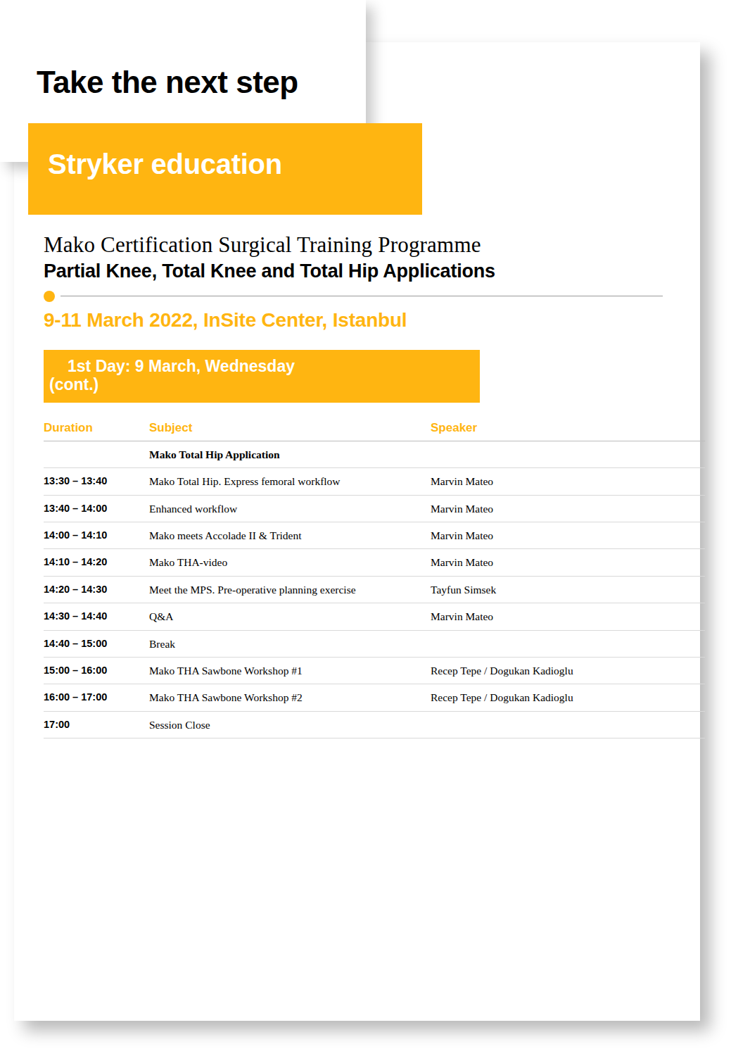Stryker education
Take the next step
Mako Certification Surgical Training Programme
Partial Knee, Total Knee and Total Hip Applications
9-11 March 2022, InSite Center, Istanbul
1st Day: 9 March, Wednesday (cont.)
| Duration | Subject | Speaker |
| --- | --- | --- |
| | Mako Total Hip Application | |
| 13:30 – 13:40 | Mako Total Hip. Express femoral workflow | Marvin Mateo |
| 13:40 – 14:00 | Enhanced workflow | Marvin Mateo |
| 14:00 – 14:10 | Mako meets Accolade II & Trident | Marvin Mateo |
| 14:10 – 14:20 | Mako THA-video | Marvin Mateo |
| 14:20 – 14:30 | Meet the MPS. Pre-operative planning exercise | Tayfun Simsek |
| 14:30 – 14:40 | Q&A | Marvin Mateo |
| 14:40 – 15:00 | Break | |
| 15:00 – 16:00 | Mako THA Sawbone Workshop #1 | Recep Tepe / Dogukan Kadioglu |
| 16:00 – 17:00 | Mako THA Sawbone Workshop #2 | Recep Tepe / Dogukan Kadioglu |
| 17:00 | Session Close | |